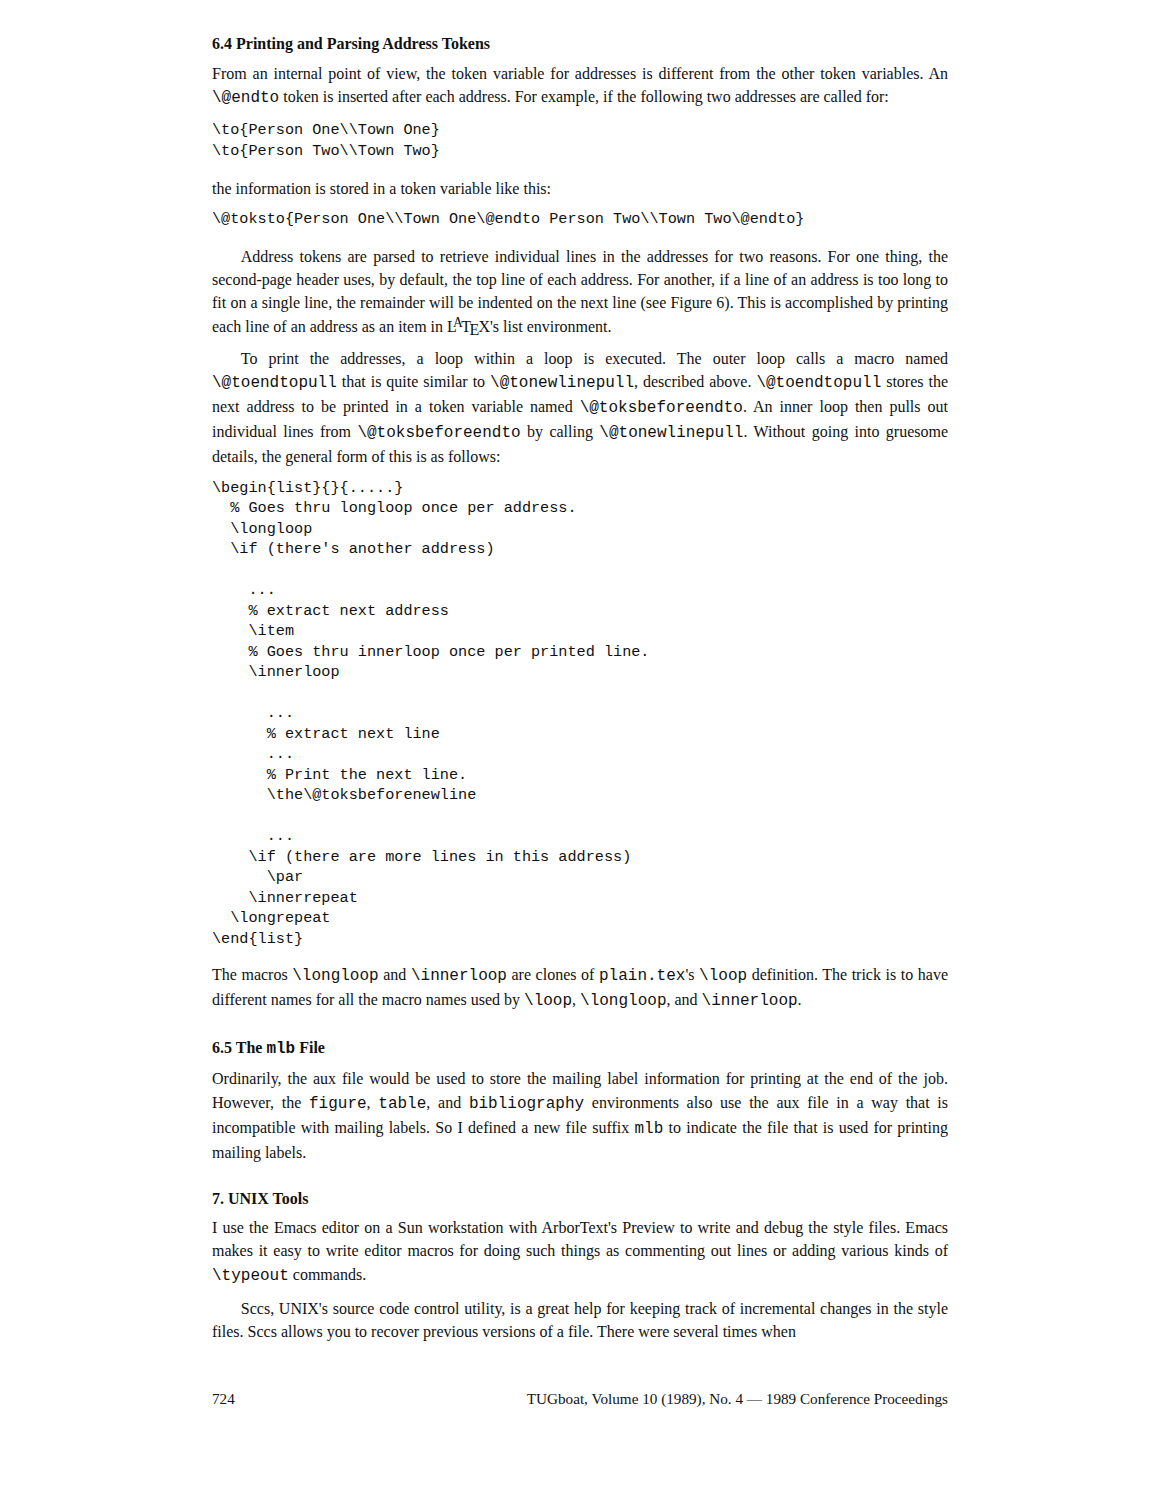6.4 Printing and Parsing Address Tokens
From an internal point of view, the token variable for addresses is different from the other token variables. An \@endto token is inserted after each address. For example, if the following two addresses are called for:
\to{Person One\\Town One}
\to{Person Two\\Town Two}
the information is stored in a token variable like this:
\@toksto{Person One\\Town One\@endto Person Two\\Town Two\@endto}
Address tokens are parsed to retrieve individual lines in the addresses for two reasons. For one thing, the second-page header uses, by default, the top line of each address. For another, if a line of an address is too long to fit on a single line, the remainder will be indented on the next line (see Figure 6). This is accomplished by printing each line of an address as an item in LATEX's list environment.
To print the addresses, a loop within a loop is executed. The outer loop calls a macro named \@toendtopull that is quite similar to \@tonewlinepull, described above. \@toendtopull stores the next address to be printed in a token variable named \@toksbeforeendto. An inner loop then pulls out individual lines from \@toksbeforeendto by calling \@tonewlinepull. Without going into gruesome details, the general form of this is as follows:
\begin{list}{}{.....}
  % Goes thru longloop once per address.
  \longloop
  \if (there's another address)

    ...
    % extract next address
    \item
    % Goes thru innerloop once per printed line.
    \innerloop

      ...
      % extract next line
      ...
      % Print the next line.
      \the\@toksbeforenewline

      ...
    \if (there are more lines in this address)
      \par
    \innerrepeat
  \longrepeat
\end{list}
The macros \longloop and \innerloop are clones of plain.tex's \loop definition. The trick is to have different names for all the macro names used by \loop, \longloop, and \innerloop.
6.5 The mlb File
Ordinarily, the aux file would be used to store the mailing label information for printing at the end of the job. However, the figure, table, and bibliography environments also use the aux file in a way that is incompatible with mailing labels. So I defined a new file suffix mlb to indicate the file that is used for printing mailing labels.
7. UNIX Tools
I use the Emacs editor on a Sun workstation with ArborText's Preview to write and debug the style files. Emacs makes it easy to write editor macros for doing such things as commenting out lines or adding various kinds of \typeout commands.
Sccs, UNIX's source code control utility, is a great help for keeping track of incremental changes in the style files. Sccs allows you to recover previous versions of a file. There were several times when
724 TUGboat, Volume 10 (1989), No. 4 — 1989 Conference Proceedings